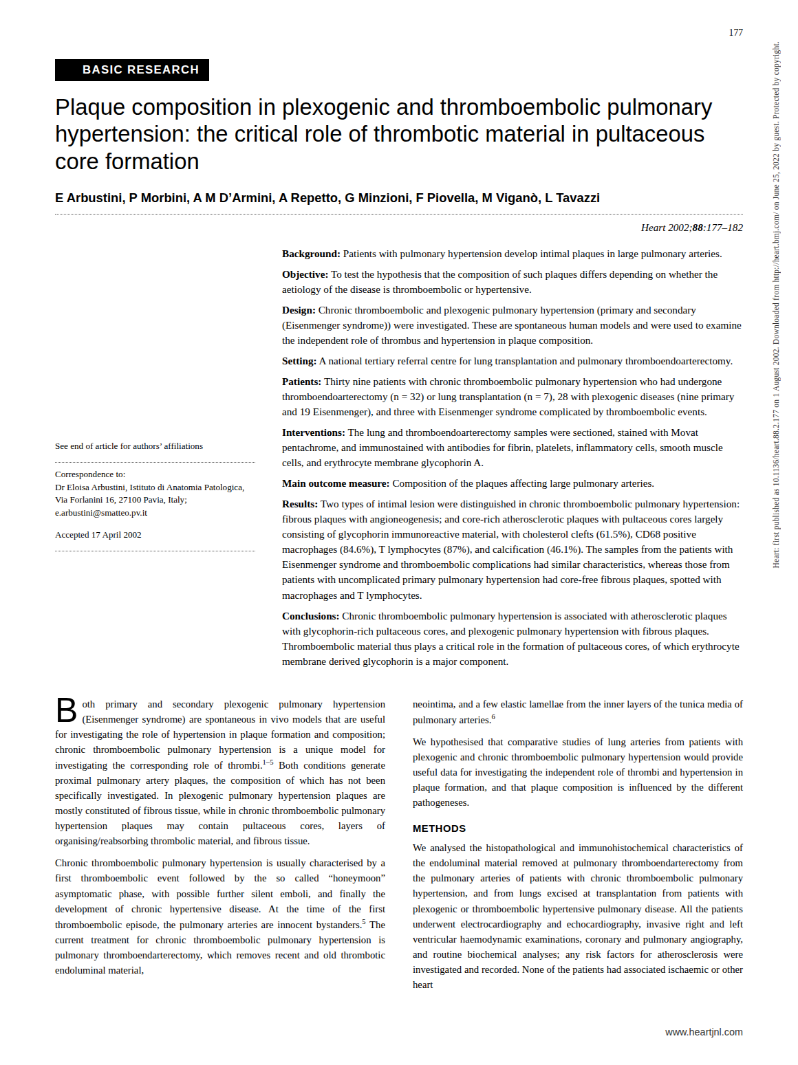Heart: first published as 10.1136/heart.88.2.177 on 1 August 2002. Downloaded from http://heart.bmj.com/ on June 25, 2022 by guest. Protected by copyright.
177
BASIC RESEARCH
Plaque composition in plexogenic and thromboembolic pulmonary hypertension: the critical role of thrombotic material in pultaceous core formation
E Arbustini, P Morbini, A M D’Armini, A Repetto, G Minzioni, F Piovella, M Viganò, L Tavazzi
Heart 2002;88:177–182
See end of article for authors’ affiliations
Correspondence to:
Dr Eloisa Arbustini, Istituto di Anatomia Patologica, Via Forlanini 16, 27100 Pavia, Italy;
e.arbustini@smatteo.pv.it
Accepted 17 April 2002
Background: Patients with pulmonary hypertension develop intimal plaques in large pulmonary arteries.
Objective: To test the hypothesis that the composition of such plaques differs depending on whether the aetiology of the disease is thromboembolic or hypertensive.
Design: Chronic thromboembolic and plexogenic pulmonary hypertension (primary and secondary (Eisenmenger syndrome)) were investigated. These are spontaneous human models and were used to examine the independent role of thrombus and hypertension in plaque composition.
Setting: A national tertiary referral centre for lung transplantation and pulmonary thromboendoarterectomy.
Patients: Thirty nine patients with chronic thromboembolic pulmonary hypertension who had undergone thromboendoarterectomy (n = 32) or lung transplantation (n = 7), 28 with plexogenic diseases (nine primary and 19 Eisenmenger), and three with Eisenmenger syndrome complicated by thromboembolic events.
Interventions: The lung and thromboendoarterectomy samples were sectioned, stained with Movat pentachrome, and immunostained with antibodies for fibrin, platelets, inflammatory cells, smooth muscle cells, and erythrocyte membrane glycophorin A.
Main outcome measure: Composition of the plaques affecting large pulmonary arteries.
Results: Two types of intimal lesion were distinguished in chronic thromboembolic pulmonary hypertension: fibrous plaques with angioneogenesis; and core-rich atherosclerotic plaques with pultaceous cores largely consisting of glycophorin immunoreactive material, with cholesterol clefts (61.5%), CD68 positive macrophages (84.6%), T lymphocytes (87%), and calcification (46.1%). The samples from the patients with Eisenmenger syndrome and thromboembolic complications had similar characteristics, whereas those from patients with uncomplicated primary pulmonary hypertension had core-free fibrous plaques, spotted with macrophages and T lymphocytes.
Conclusions: Chronic thromboembolic pulmonary hypertension is associated with atherosclerotic plaques with glycophorin-rich pultaceous cores, and plexogenic pulmonary hypertension with fibrous plaques. Thromboembolic material thus plays a critical role in the formation of pultaceous cores, of which erythrocyte membrane derived glycophorin is a major component.
Both primary and secondary plexogenic pulmonary hypertension (Eisenmenger syndrome) are spontaneous in vivo models that are useful for investigating the role of hypertension in plaque formation and composition; chronic thromboembolic pulmonary hypertension is a unique model for investigating the corresponding role of thrombi.1–5 Both conditions generate proximal pulmonary artery plaques, the composition of which has not been specifically investigated. In plexogenic pulmonary hypertension plaques are mostly constituted of fibrous tissue, while in chronic thromboembolic pulmonary hypertension plaques may contain pultaceous cores, layers of organising/reabsorbing thrombolic material, and fibrous tissue.
Chronic thromboembolic pulmonary hypertension is usually characterised by a first thromboembolic event followed by the so called “honeymoon” asymptomatic phase, with possible further silent emboli, and finally the development of chronic hypertensive disease. At the time of the first thromboembolic episode, the pulmonary arteries are innocent bystanders.5 The current treatment for chronic thromboembolic pulmonary hypertension is pulmonary thromboendarterectomy, which removes recent and old thrombotic endoluminal material,
neointima, and a few elastic lamellae from the inner layers of the tunica media of pulmonary arteries.6
We hypothesised that comparative studies of lung arteries from patients with plexogenic and chronic thromboembolic pulmonary hypertension would provide useful data for investigating the independent role of thrombi and hypertension in plaque formation, and that plaque composition is influenced by the different pathogeneses.
METHODS
We analysed the histopathological and immunohistochemical characteristics of the endoluminal material removed at pulmonary thromboendarterectomy from the pulmonary arteries of patients with chronic thromboembolic pulmonary hypertension, and from lungs excised at transplantation from patients with plexogenic or thromboembolic hypertensive pulmonary disease. All the patients underwent electrocardiography and echocardiography, invasive right and left ventricular haemodynamic examinations, coronary and pulmonary angiography, and routine biochemical analyses; any risk factors for atherosclerosis were investigated and recorded. None of the patients had associated ischaemic or other heart
www.heartjnl.com